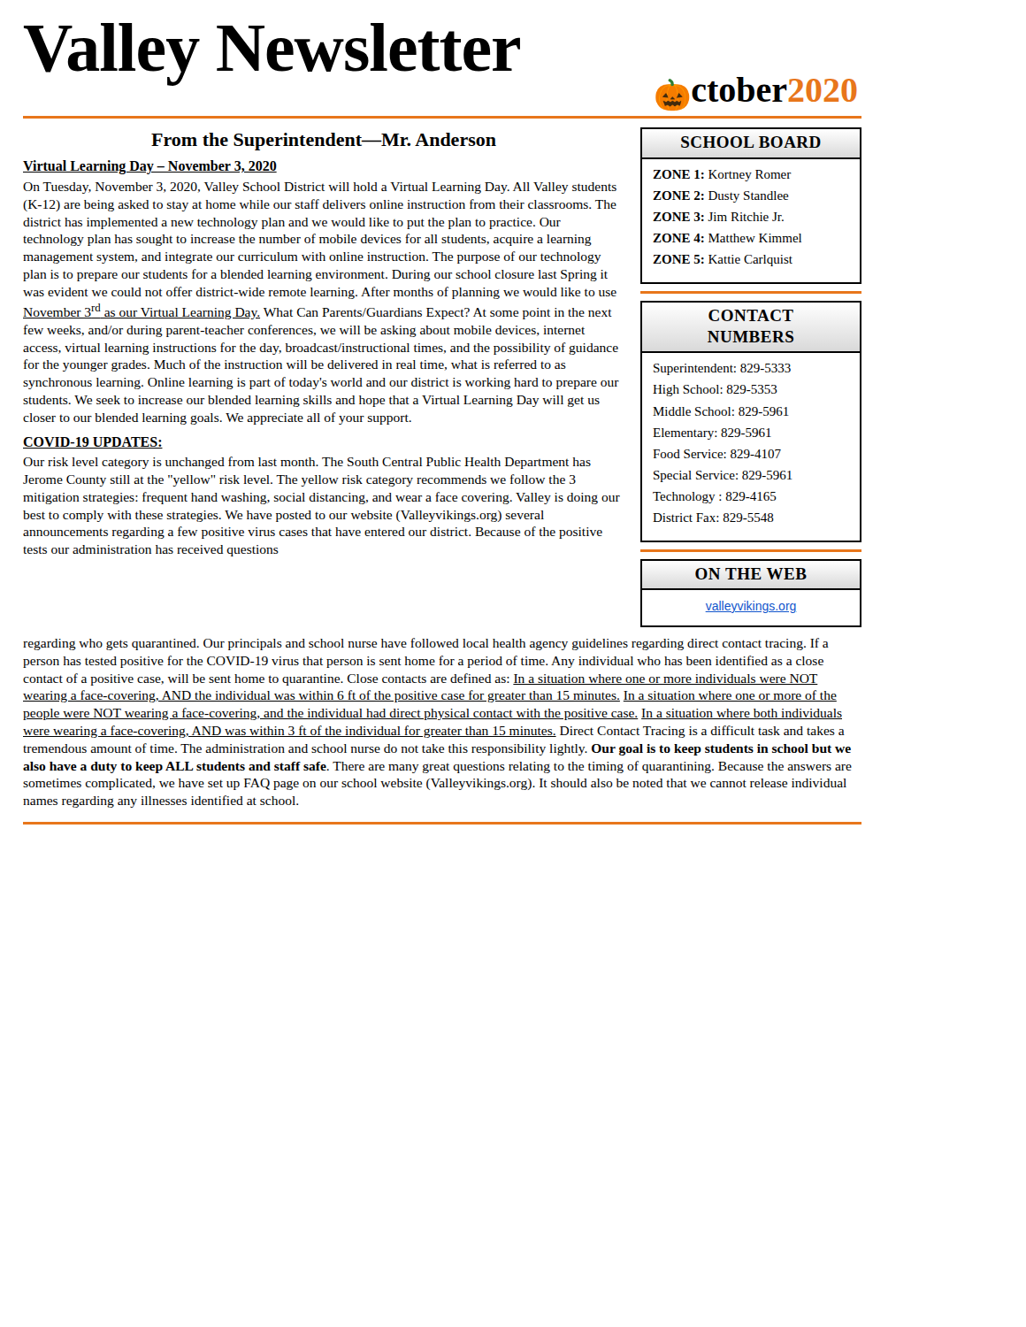Valley Newsletter
🎃ctober 2020
From the Superintendent—Mr. Anderson
Virtual Learning Day – November 3, 2020
On Tuesday, November 3, 2020, Valley School District will hold a Virtual Learning Day. All Valley students (K-12) are being asked to stay at home while our staff delivers online instruction from their classrooms. The district has implemented a new technology plan and we would like to put the plan to practice. Our technology plan has sought to increase the number of mobile devices for all students, acquire a learning management system, and integrate our curriculum with online instruction. The purpose of our technology plan is to prepare our students for a blended learning environment. During our school closure last Spring it was evident we could not offer district-wide remote learning. After months of planning we would like to use November 3rd as our Virtual Learning Day. What Can Parents/Guardians Expect? At some point in the next few weeks, and/or during parent-teacher conferences, we will be asking about mobile devices, internet access, virtual learning instructions for the day, broadcast/instructional times, and the possibility of guidance for the younger grades. Much of the instruction will be delivered in real time, what is referred to as synchronous learning. Online learning is part of today's world and our district is working hard to prepare our students. We seek to increase our blended learning skills and hope that a Virtual Learning Day will get us closer to our blended learning goals. We appreciate all of your support.
COVID-19 UPDATES:
Our risk level category is unchanged from last month. The South Central Public Health Department has Jerome County still at the "yellow" risk level. The yellow risk category recommends we follow the 3 mitigation strategies: frequent hand washing, social distancing, and wear a face covering. Valley is doing our best to comply with these strategies. We have posted to our website (Valleyvikings.org) several announcements regarding a few positive virus cases that have entered our district. Because of the positive tests our administration has received questions
SCHOOL BOARD
ZONE 1: Kortney Romer
ZONE 2: Dusty Standlee
ZONE 3: Jim Ritchie Jr.
ZONE 4: Matthew Kimmel
ZONE 5: Kattie Carlquist
CONTACT
NUMBERS
Superintendent: 829-5333
High School: 829-5353
Middle School: 829-5961
Elementary: 829-5961
Food Service: 829-4107
Special Service: 829-5961
Technology : 829-4165
District Fax: 829-5548
ON THE WEB
valleyvikings.org
regarding who gets quarantined. Our principals and school nurse have followed local health agency guidelines regarding direct contact tracing. If a person has tested positive for the COVID-19 virus that person is sent home for a period of time. Any individual who has been identified as a close contact of a positive case, will be sent home to quarantine. Close contacts are defined as: In a situation where one or more individuals were NOT wearing a face-covering, AND the individual was within 6 ft of the positive case for greater than 15 minutes. In a situation where one or more of the people were NOT wearing a face-covering, and the individual had direct physical contact with the positive case. In a situation where both individuals were wearing a face-covering, AND was within 3 ft of the individual for greater than 15 minutes. Direct Contact Tracing is a difficult task and takes a tremendous amount of time. The administration and school nurse do not take this responsibility lightly. Our goal is to keep students in school but we also have a duty to keep ALL students and staff safe. There are many great questions relating to the timing of quarantining. Because the answers are sometimes complicated, we have set up FAQ page on our school website (Valleyvikings.org). It should also be noted that we cannot release individual names regarding any illnesses identified at school.